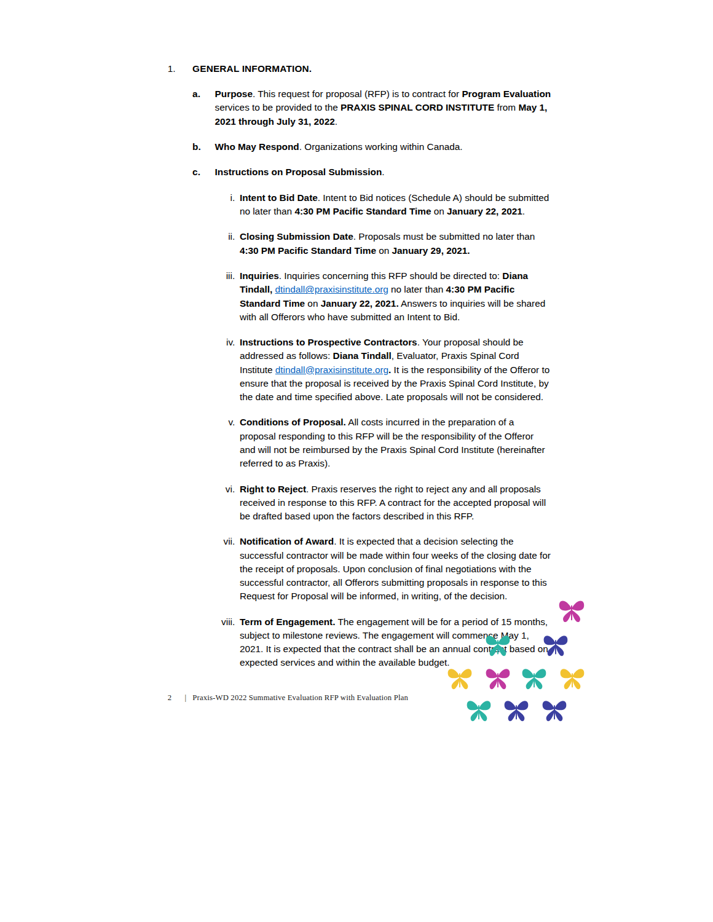1. GENERAL INFORMATION.
a. Purpose. This request for proposal (RFP) is to contract for Program Evaluation services to be provided to the PRAXIS SPINAL CORD INSTITUTE from May 1, 2021 through July 31, 2022.
b. Who May Respond. Organizations working within Canada.
c. Instructions on Proposal Submission.
i. Intent to Bid Date. Intent to Bid notices (Schedule A) should be submitted no later than 4:30 PM Pacific Standard Time on January 22, 2021.
ii. Closing Submission Date. Proposals must be submitted no later than 4:30 PM Pacific Standard Time on January 29, 2021.
iii. Inquiries. Inquiries concerning this RFP should be directed to: Diana Tindall, dtindall@praxisinstitute.org no later than 4:30 PM Pacific Standard Time on January 22, 2021. Answers to inquiries will be shared with all Offerors who have submitted an Intent to Bid.
iv. Instructions to Prospective Contractors. Your proposal should be addressed as follows: Diana Tindall, Evaluator, Praxis Spinal Cord Institute dtindall@praxisinstitute.org. It is the responsibility of the Offeror to ensure that the proposal is received by the Praxis Spinal Cord Institute, by the date and time specified above. Late proposals will not be considered.
v. Conditions of Proposal. All costs incurred in the preparation of a proposal responding to this RFP will be the responsibility of the Offeror and will not be reimbursed by the Praxis Spinal Cord Institute (hereinafter referred to as Praxis).
vi. Right to Reject. Praxis reserves the right to reject any and all proposals received in response to this RFP. A contract for the accepted proposal will be drafted based upon the factors described in this RFP.
vii. Notification of Award. It is expected that a decision selecting the successful contractor will be made within four weeks of the closing date for the receipt of proposals. Upon conclusion of final negotiations with the successful contractor, all Offerors submitting proposals in response to this Request for Proposal will be informed, in writing, of the decision.
viii. Term of Engagement. The engagement will be for a period of 15 months, subject to milestone reviews. The engagement will commence May 1, 2021. It is expected that the contract shall be an annual contract based on expected services and within the available budget.
2| Praxis-WD 2022 Summative Evaluation RFP with Evaluation Plan